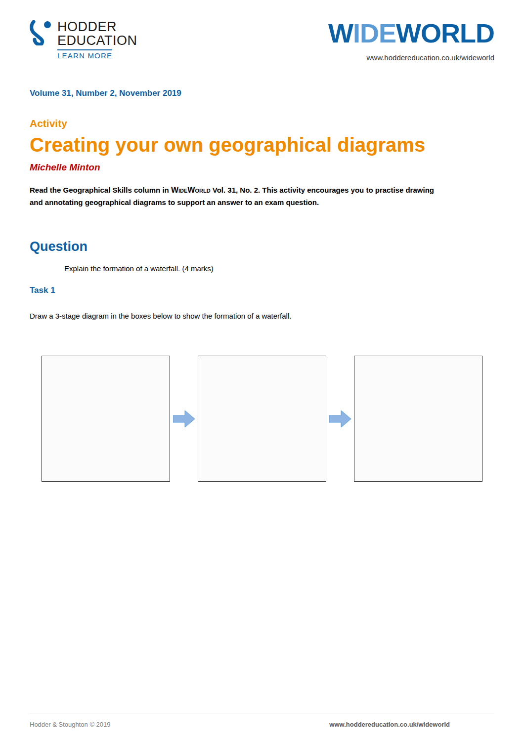HODDER
EDUCATION
LEARN MORE
WIDE WORLD
www.hoddereducation.co.uk/wideworld
Volume 31, Number 2, November 2019
Activity
Creating your own geographical diagrams
Michelle Minton
Read the Geographical Skills column in WideWorld Vol. 31, No. 2. This activity encourages you to practise drawing and annotating geographical diagrams to support an answer to an exam question.
Question
Explain the formation of a waterfall. (4 marks)
Task 1
Draw a 3-stage diagram in the boxes below to show the formation of a waterfall.
Hodder & Stoughton © 2019 www.hoddereducation.co.uk/wideworld